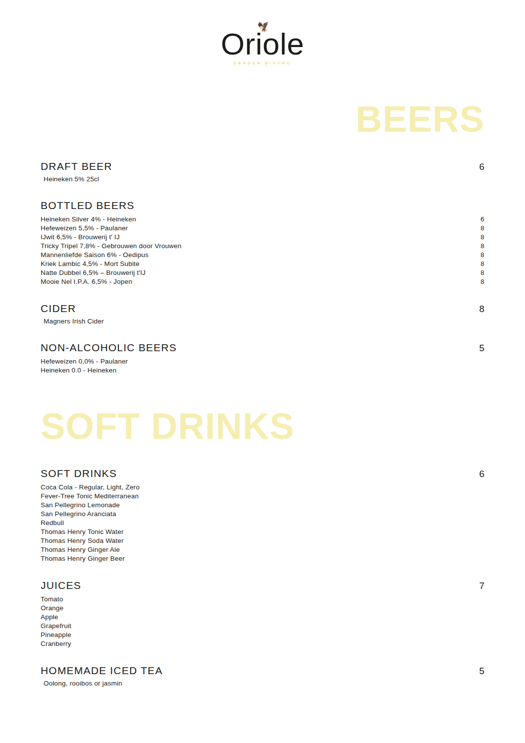Oriole🦅 Garden Bistro
BEERS
DRAFT BEER 6
Heineken 5% 25cl
BOTTLED BEERS
Heineken Silver 4% - Heineken 6
Hefeweizen 5,5% - Paulaner 8
IJwit 6,5% - Brouwerij t' IJ 8
Tricky Tripel 7,8% - Gebrouwen door Vrouwen 8
Mannenliefde Saison 6% - Oedipus 8
Kriek Lambic 4,5% - Mort Subite 8
Natte Dubbel 6,5% – Brouwerij t'IJ 8
Mooie Nel I.P.A. 6,5% - Jopen 8
CIDER 8
Magners Irish Cider
NON-ALCOHOLIC BEERS 5
Hefeweizen 0,0% - Paulaner
Heineken 0.0 - Heineken
SOFT DRINKS
SOFT DRINKS 6
Coca Cola - Regular, Light, Zero
Fever-Tree Tonic Mediterranean
San Pellegrino Lemonade
San Pellegrino Aranciata
Redbull
Thomas Henry Tonic Water
Thomas Henry Soda Water
Thomas Henry Ginger Ale
Thomas Henry Ginger Beer
JUICES 7
Tomato
Orange
Apple
Grapefruit
Pineapple
Cranberry
HOMEMADE ICED TEA 5
Oolong, rooibos or jasmin